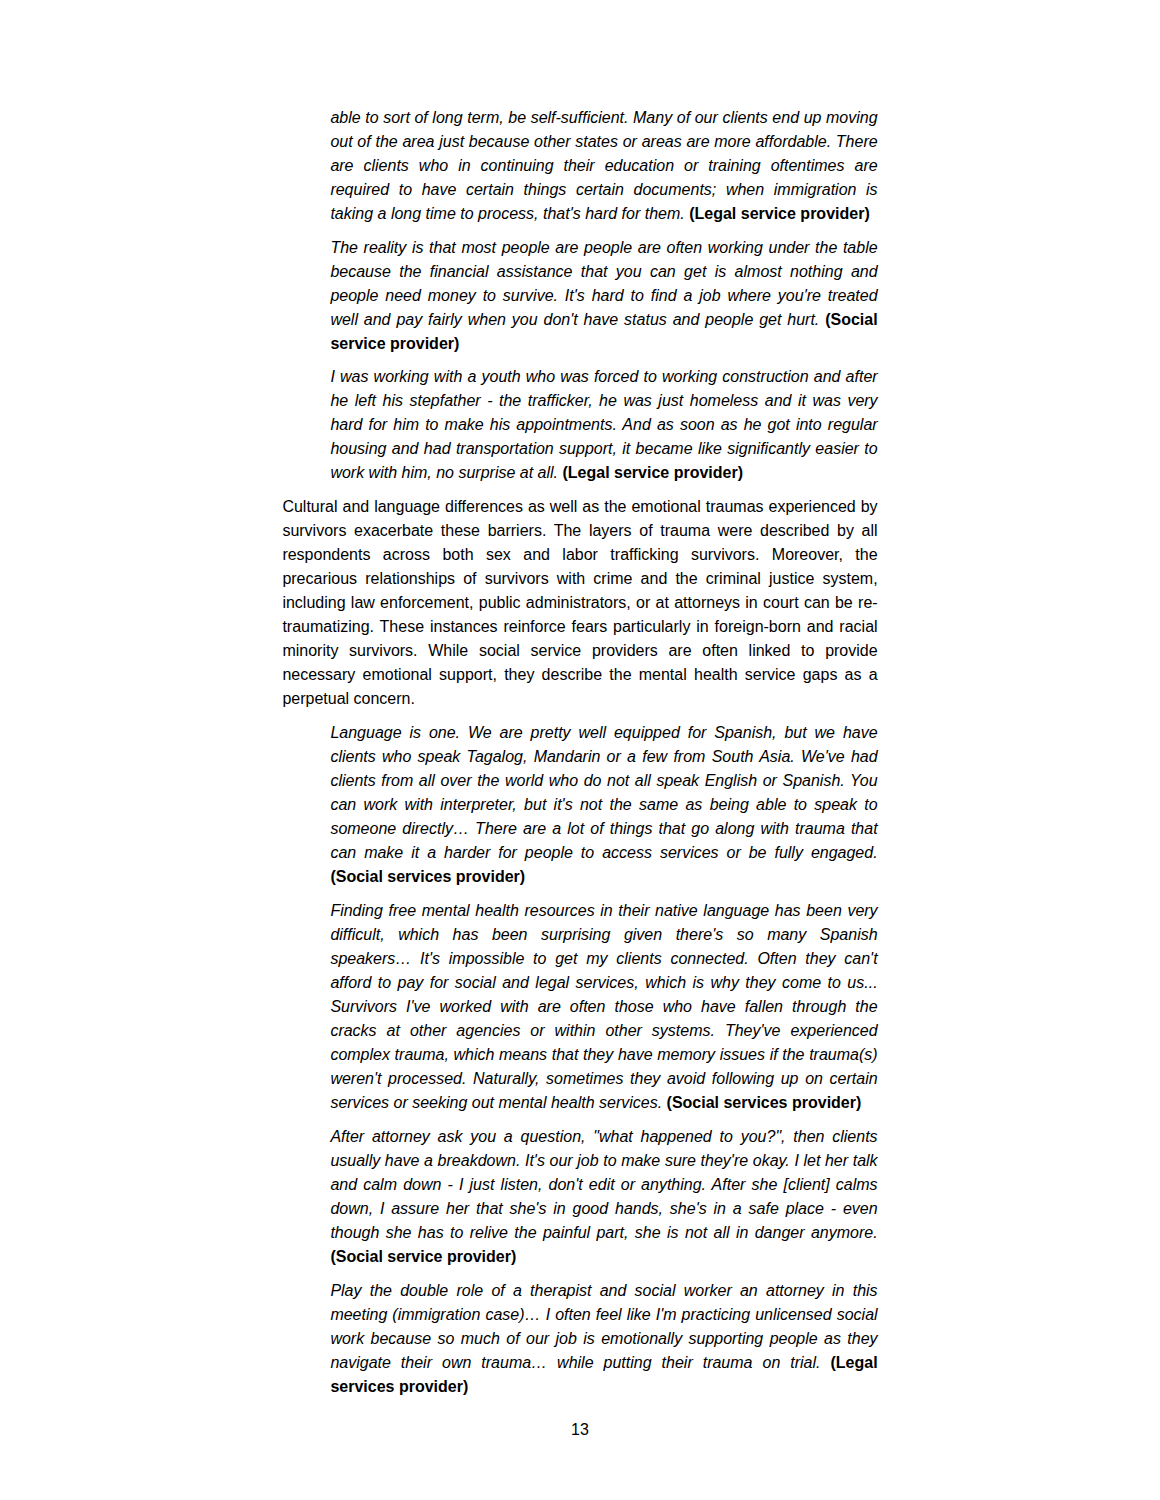able to sort of long term, be self-sufficient. Many of our clients end up moving out of the area just because other states or areas are more affordable. There are clients who in continuing their education or training oftentimes are required to have certain things certain documents; when immigration is taking a long time to process, that's hard for them. (Legal service provider)
The reality is that most people are people are often working under the table because the financial assistance that you can get is almost nothing and people need money to survive. It's hard to find a job where you're treated well and pay fairly when you don't have status and people get hurt. (Social service provider)
I was working with a youth who was forced to working construction and after he left his stepfather - the trafficker, he was just homeless and it was very hard for him to make his appointments. And as soon as he got into regular housing and had transportation support, it became like significantly easier to work with him, no surprise at all. (Legal service provider)
Cultural and language differences as well as the emotional traumas experienced by survivors exacerbate these barriers. The layers of trauma were described by all respondents across both sex and labor trafficking survivors. Moreover, the precarious relationships of survivors with crime and the criminal justice system, including law enforcement, public administrators, or at attorneys in court can be re-traumatizing. These instances reinforce fears particularly in foreign-born and racial minority survivors. While social service providers are often linked to provide necessary emotional support, they describe the mental health service gaps as a perpetual concern.
Language is one. We are pretty well equipped for Spanish, but we have clients who speak Tagalog, Mandarin or a few from South Asia. We've had clients from all over the world who do not all speak English or Spanish. You can work with interpreter, but it's not the same as being able to speak to someone directly… There are a lot of things that go along with trauma that can make it a harder for people to access services or be fully engaged. (Social services provider)
Finding free mental health resources in their native language has been very difficult, which has been surprising given there's so many Spanish speakers… It's impossible to get my clients connected. Often they can't afford to pay for social and legal services, which is why they come to us... Survivors I've worked with are often those who have fallen through the cracks at other agencies or within other systems. They've experienced complex trauma, which means that they have memory issues if the trauma(s) weren't processed. Naturally, sometimes they avoid following up on certain services or seeking out mental health services. (Social services provider)
After attorney ask you a question, "what happened to you?", then clients usually have a breakdown. It's our job to make sure they're okay. I let her talk and calm down - I just listen, don't edit or anything. After she [client] calms down, I assure her that she's in good hands, she's in a safe place - even though she has to relive the painful part, she is not all in danger anymore. (Social service provider)
Play the double role of a therapist and social worker an attorney in this meeting (immigration case)… I often feel like I'm practicing unlicensed social work because so much of our job is emotionally supporting people as they navigate their own trauma… while putting their trauma on trial. (Legal services provider)
13